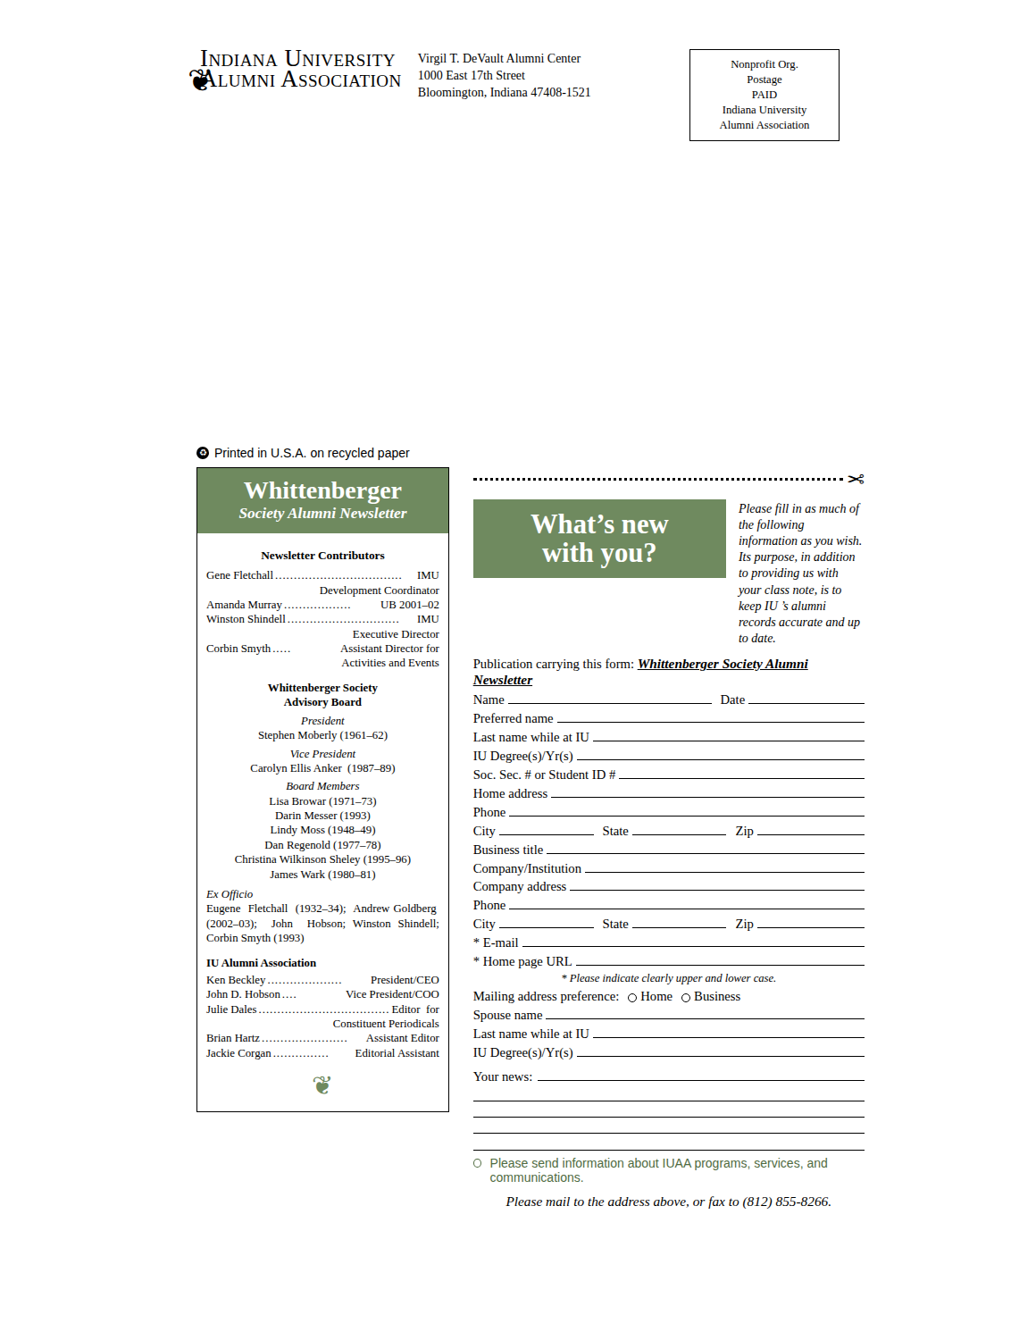Indiana University
Alumni Association
❦
Virgil T. DeVault Alumni Center
1000 East 17th Street
Bloomington, Indiana 47408-1521
Nonprofit Org.
Postage
PAID
Indiana University
Alumni Association
♻ Printed in U.S.A. on recycled paper
Whittenberger
Society Alumni Newsletter
Newsletter Contributors
Gene Fletchall .................................. IMU
Development Coordinator
Amanda Murray .................. UB 2001–02
Winston Shindell .............................. IMU
Executive Director
Corbin Smyth ..... Assistant Director for
Activities and Events
Whittenberger Society
Advisory Board
President
Stephen Moberly (1961–62)
Vice President
Carolyn Ellis Anker (1987–89)
Board Members
Lisa Browar (1971–73)
Darin Messer (1993)
Lindy Moss (1948–49)
Dan Regenold (1977–78)
Christina Wilkinson Sheley (1995–96)
James Wark (1980–81)
Ex Officio Eugene Fletchall (1932–34); Andrew Goldberg (2002–03); John Hobson; Winston Shindell; Corbin Smyth (1993)
IU Alumni Association
Ken Beckley .................... President/CEO
John D. Hobson .... Vice President/COO
Julie Dales ................................... Editor for
Constituent Periodicals
Brian Hartz ....................... Assistant Editor
Jackie Corgan ............... Editorial Assistant
❦
✂
What’s new
with you?
Please fill in as much of the following information as you wish.
Its purpose, in addition to providing us with your class note, is to keep IU ’s alumni records accurate and up to date.
Publication carrying this form: Whittenberger Society Alumni Newsletter
Name Date
Preferred name
Last name while at IU
IU Degree(s)/Yr(s)
Soc. Sec. # or Student ID #
Home address
Phone
City State Zip
Business title
Company/Institution
Company address
Phone
City State Zip
* E-mail
* Home page URL
* Please indicate clearly upper and lower case.
Mailing address preference: Home Business
Spouse name
Last name while at IU
IU Degree(s)/Yr(s)
Your news:
Please send information about IUAA programs, services, and communications.
Please mail to the address above, or fax to (812) 855-8266.